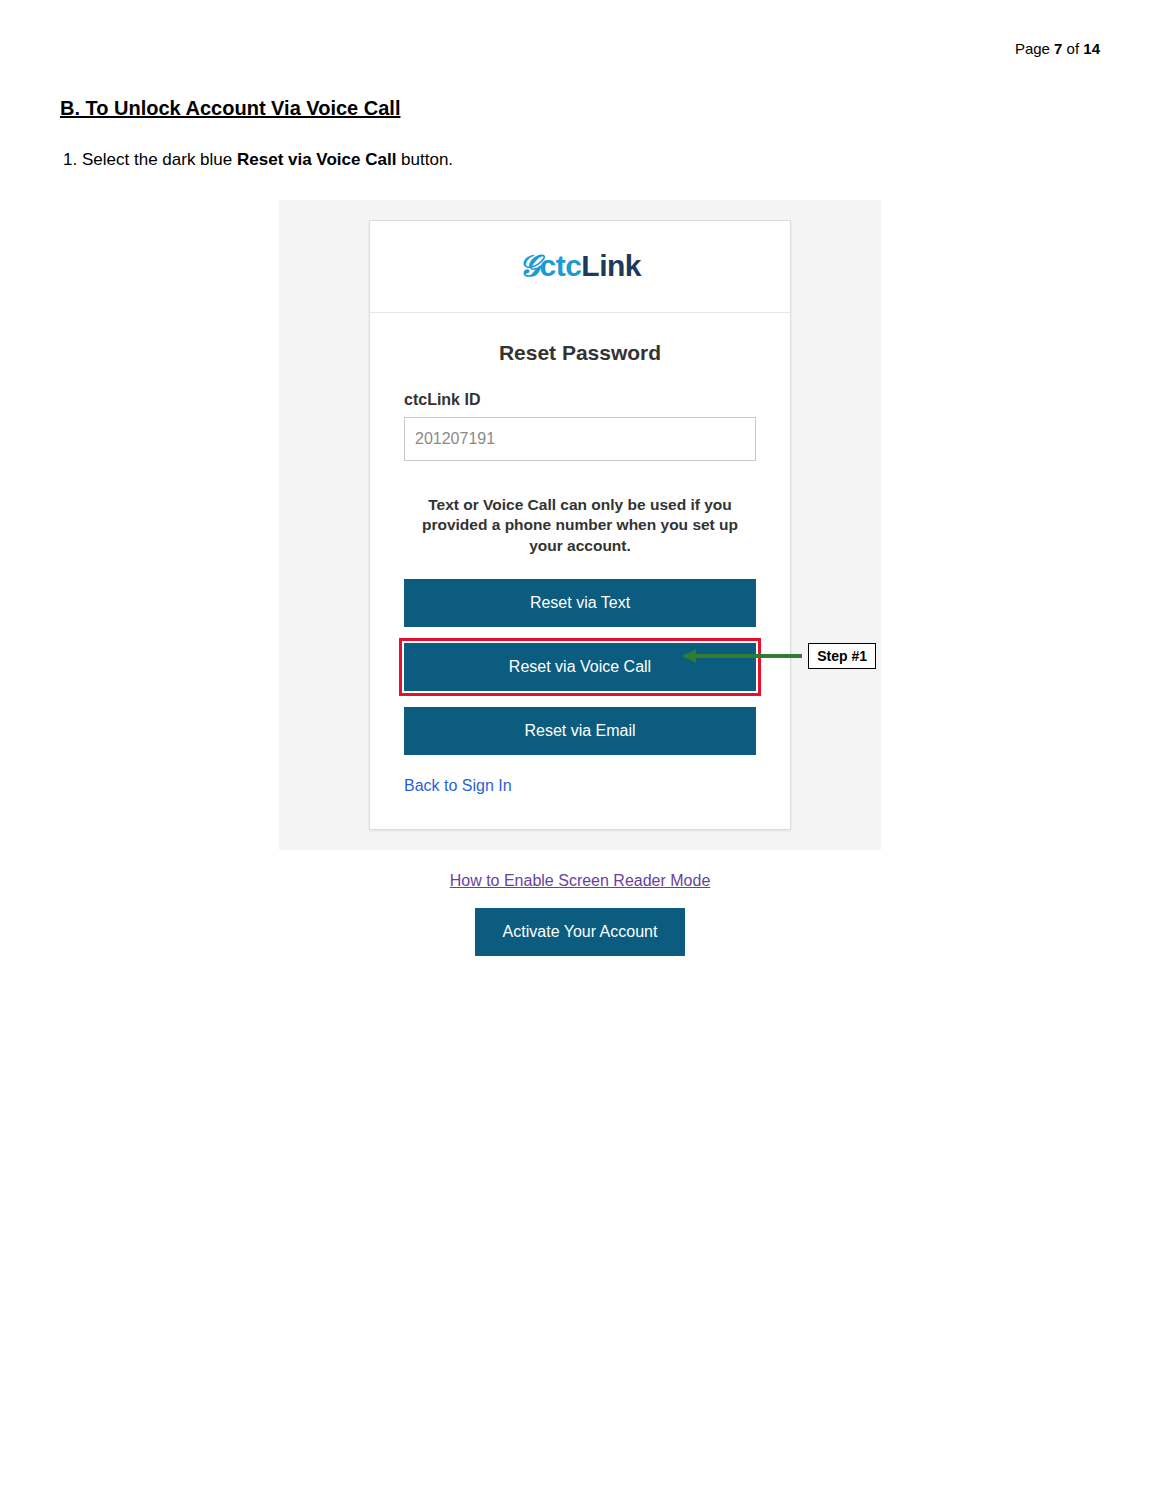Page 7 of 14
B. To Unlock Account Via Voice Call
Select the dark blue Reset via Voice Call button.
𝒢ctc Link
Reset Password
ctcLink ID
Text or Voice Call can only be used if you provided a phone number when you set up your account.
Reset via Text
Reset via Voice Call
Step #1
Reset via Email Back to Sign In
How to Enable Screen Reader Mode
Activate Your Account